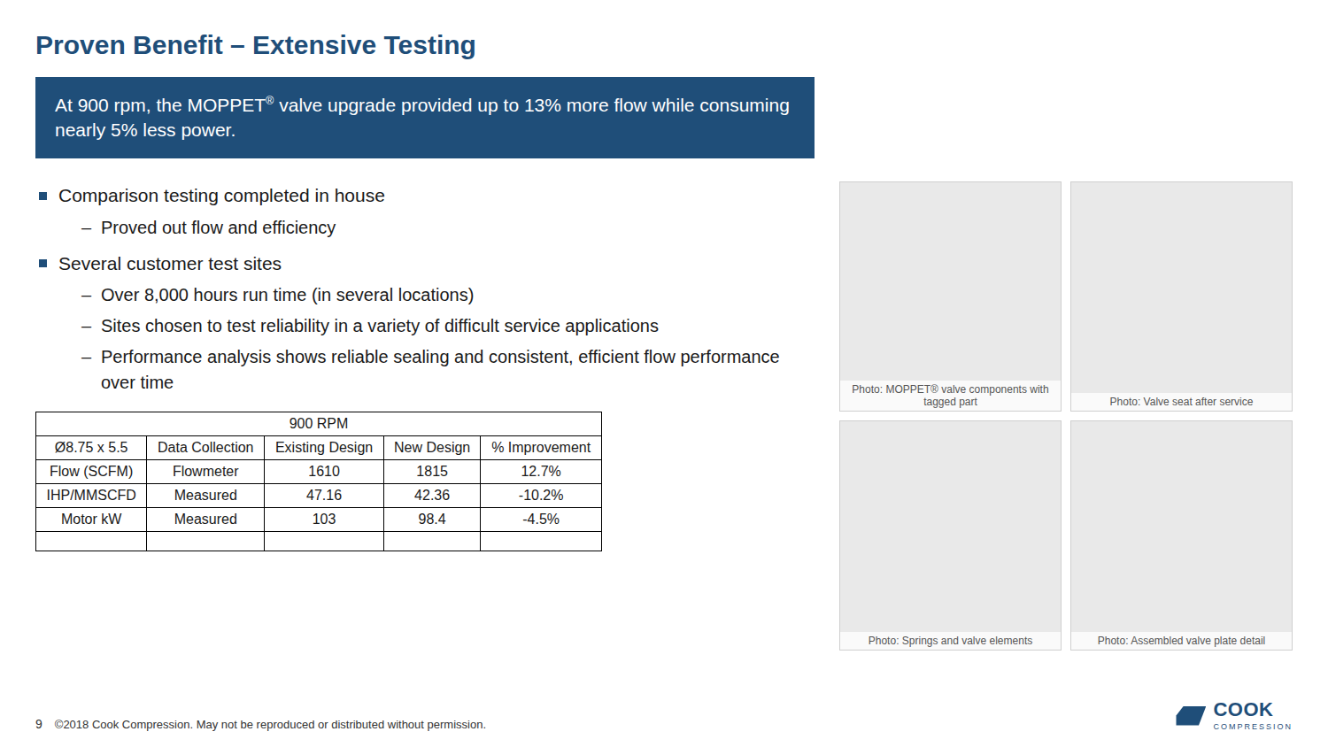Proven Benefit – Extensive Testing
At 900 rpm, the MOPPET® valve upgrade provided up to 13% more flow while consuming nearly 5% less power.
Comparison testing completed in house
Proved out flow and efficiency
Several customer test sites
Over 8,000 hours run time (in several locations)
Sites chosen to test reliability in a variety of difficult service applications
Performance analysis shows reliable sealing and consistent, efficient flow performance over time
900 RPM
| Ø8.75 x 5.5 | Data Collection | Existing Design | New Design | % Improvement |
| --- | --- | --- | --- | --- |
| Flow (SCFM) | Flowmeter | 1610 | 1815 | 12.7% |
| IHP/MMSCFD | Measured | 47.16 | 42.36 | -10.2% |
| Motor kW | Measured | 103 | 98.4 | -4.5% |
Photo: MOPPET® valve components with tagged part
Photo: Valve seat after service
Photo: Springs and valve elements
Photo: Assembled valve plate detail
9 ©2018 Cook Compression. May not be reproduced or distributed without permission.
COOK
COMPRESSION